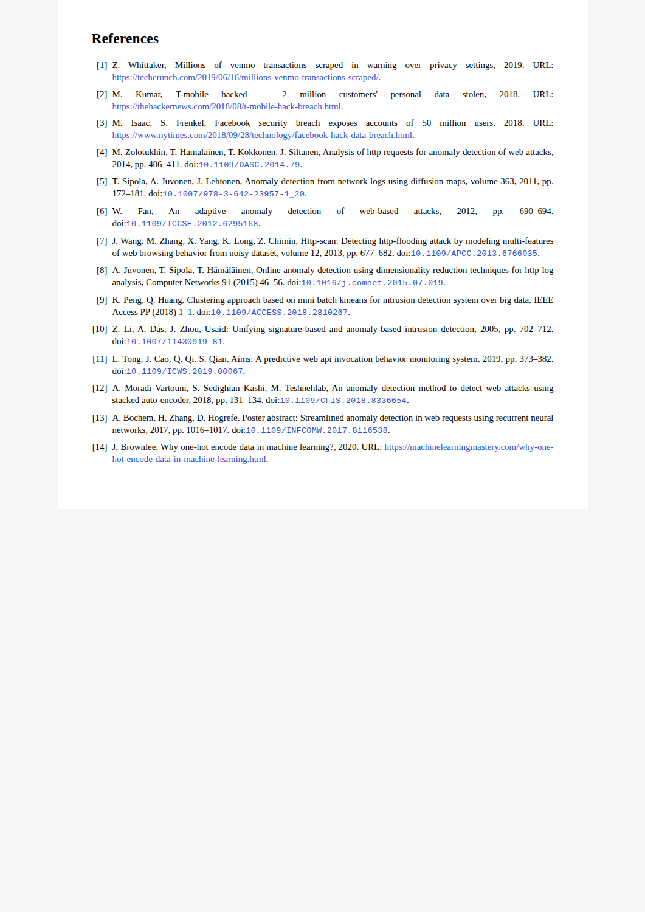References
[1] Z. Whittaker, Millions of venmo transactions scraped in warning over privacy settings, 2019. URL: https://techcrunch.com/2019/06/16/millions-venmo-transactions-scraped/.
[2] M. Kumar, T-mobile hacked — 2 million customers' personal data stolen, 2018. URL: https://thehackernews.com/2018/08/t-mobile-hack-breach.html.
[3] M. Isaac, S. Frenkel, Facebook security breach exposes accounts of 50 million users, 2018. URL: https://www.nytimes.com/2018/09/28/technology/facebook-hack-data-breach.html.
[4] M. Zolotukhin, T. Hamalainen, T. Kokkonen, J. Siltanen, Analysis of http requests for anomaly detection of web attacks, 2014, pp. 406–411. doi:10.1109/DASC.2014.79.
[5] T. Sipola, A. Juvonen, J. Lehtonen, Anomaly detection from network logs using diffusion maps, volume 363, 2011, pp. 172–181. doi:10.1007/978-3-642-23957-1_20.
[6] W. Fan, An adaptive anomaly detection of web-based attacks, 2012, pp. 690–694. doi:10.1109/ICCSE.2012.6295168.
[7] J. Wang, M. Zhang, X. Yang, K. Long, Z. Chimin, Http-scan: Detecting http-flooding attack by modeling multi-features of web browsing behavior from noisy dataset, volume 12, 2013, pp. 677–682. doi:10.1109/APCC.2013.6766035.
[8] A. Juvonen, T. Sipola, T. Hämäläinen, Online anomaly detection using dimensionality reduction techniques for http log analysis, Computer Networks 91 (2015) 46–56. doi:10.1016/j.comnet.2015.07.019.
[9] K. Peng, Q. Huang, Clustering approach based on mini batch kmeans for intrusion detection system over big data, IEEE Access PP (2018) 1–1. doi:10.1109/ACCESS.2018.2810267.
[10] Z. Li, A. Das, J. Zhou, Usaid: Unifying signature-based and anomaly-based intrusion detection, 2005, pp. 702–712. doi:10.1007/11430919_81.
[11] L. Tong, J. Cao, Q. Qi, S. Qian, Aims: A predictive web api invocation behavior monitoring system, 2019, pp. 373–382. doi:10.1109/ICWS.2019.00067.
[12] A. Moradi Vartouni, S. Sedighian Kashi, M. Teshnehlab, An anomaly detection method to detect web attacks using stacked auto-encoder, 2018, pp. 131–134. doi:10.1109/CFIS.2018.8336654.
[13] A. Bochem, H. Zhang, D. Hogrefe, Poster abstract: Streamlined anomaly detection in web requests using recurrent neural networks, 2017, pp. 1016–1017. doi:10.1109/INFCOMW.2017.8116538.
[14] J. Brownlee, Why one-hot encode data in machine learning?, 2020. URL: https://machinelearningmastery.com/why-one-hot-encode-data-in-machine-learning.html.